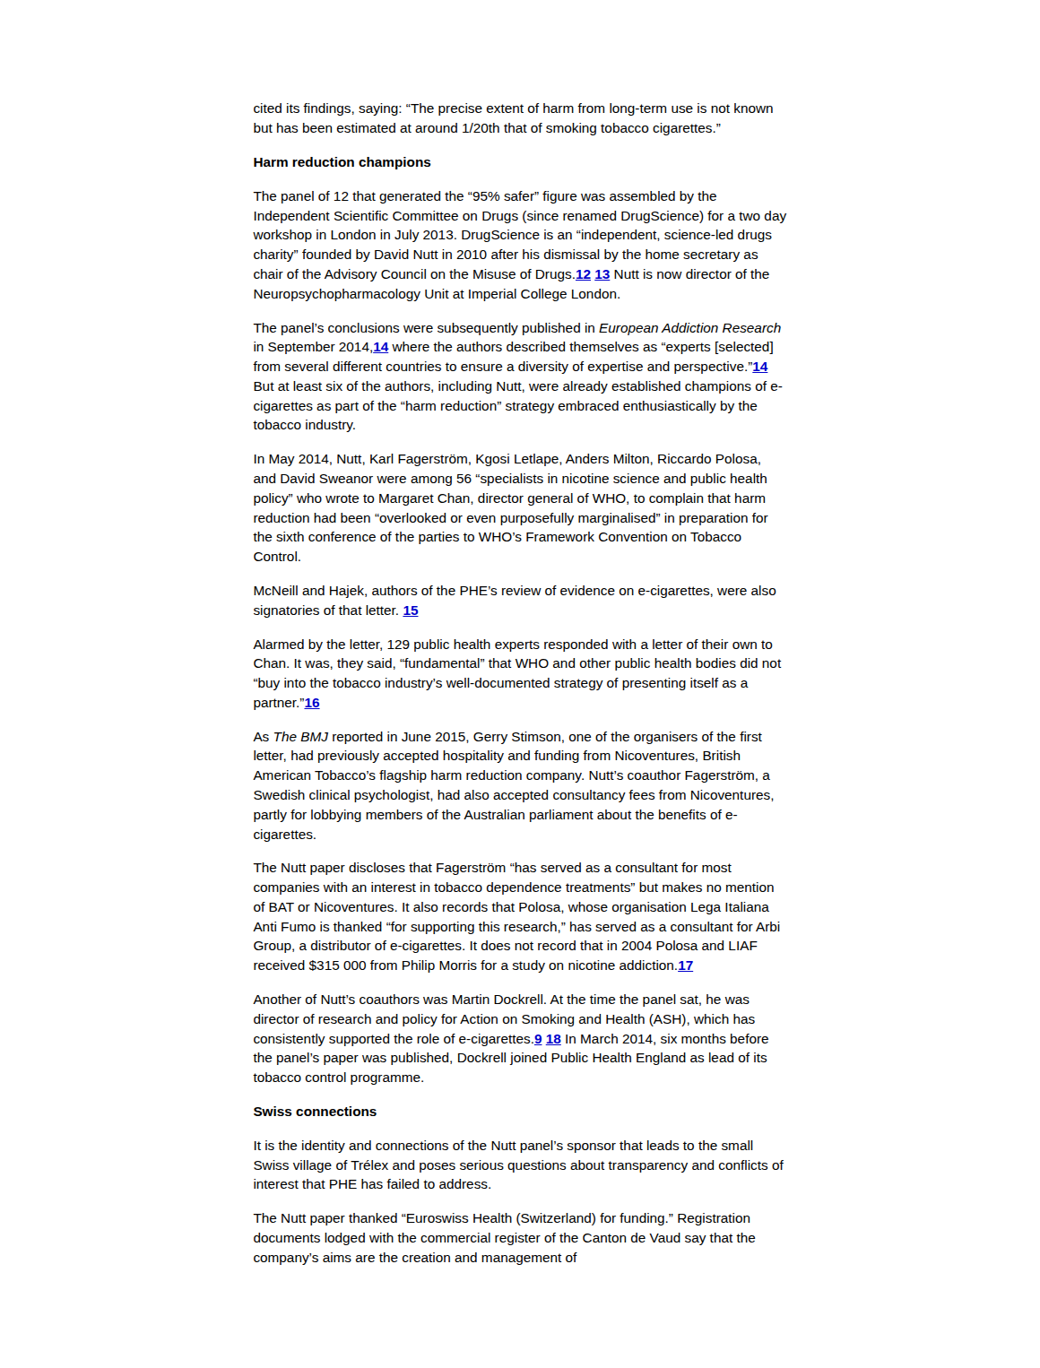cited its findings, saying: “The precise extent of harm from long-term use is not known but has been estimated at around 1/20th that of smoking tobacco cigarettes.”
Harm reduction champions
The panel of 12 that generated the “95% safer” figure was assembled by the Independent Scientific Committee on Drugs (since renamed DrugScience) for a two day workshop in London in July 2013. DrugScience is an “independent, science-led drugs charity” founded by David Nutt in 2010 after his dismissal by the home secretary as chair of the Advisory Council on the Misuse of Drugs.12 13 Nutt is now director of the Neuropsychopharmacology Unit at Imperial College London.
The panel’s conclusions were subsequently published in European Addiction Research in September 2014,14 where the authors described themselves as “experts [selected] from several different countries to ensure a diversity of expertise and perspective.”14 But at least six of the authors, including Nutt, were already established champions of e-cigarettes as part of the “harm reduction” strategy embraced enthusiastically by the tobacco industry.
In May 2014, Nutt, Karl Fagerström, Kgosi Letlape, Anders Milton, Riccardo Polosa, and David Sweanor were among 56 “specialists in nicotine science and public health policy” who wrote to Margaret Chan, director general of WHO, to complain that harm reduction had been “overlooked or even purposefully marginalised” in preparation for the sixth conference of the parties to WHO’s Framework Convention on Tobacco Control.
McNeill and Hajek, authors of the PHE’s review of evidence on e-cigarettes, were also signatories of that letter. 15
Alarmed by the letter, 129 public health experts responded with a letter of their own to Chan. It was, they said, “fundamental” that WHO and other public health bodies did not “buy into the tobacco industry’s well-documented strategy of presenting itself as a partner.”16
As The BMJ reported in June 2015, Gerry Stimson, one of the organisers of the first letter, had previously accepted hospitality and funding from Nicoventures, British American Tobacco’s flagship harm reduction company. Nutt’s coauthor Fagerström, a Swedish clinical psychologist, had also accepted consultancy fees from Nicoventures, partly for lobbying members of the Australian parliament about the benefits of e-cigarettes.
The Nutt paper discloses that Fagerström “has served as a consultant for most companies with an interest in tobacco dependence treatments” but makes no mention of BAT or Nicoventures. It also records that Polosa, whose organisation Lega Italiana Anti Fumo is thanked “for supporting this research,” has served as a consultant for Arbi Group, a distributor of e-cigarettes. It does not record that in 2004 Polosa and LIAF received $315 000 from Philip Morris for a study on nicotine addiction.17
Another of Nutt’s coauthors was Martin Dockrell. At the time the panel sat, he was director of research and policy for Action on Smoking and Health (ASH), which has consistently supported the role of e-cigarettes.9 18 In March 2014, six months before the panel’s paper was published, Dockrell joined Public Health England as lead of its tobacco control programme.
Swiss connections
It is the identity and connections of the Nutt panel’s sponsor that leads to the small Swiss village of Trélex and poses serious questions about transparency and conflicts of interest that PHE has failed to address.
The Nutt paper thanked “Euroswiss Health (Switzerland) for funding.” Registration documents lodged with the commercial register of the Canton de Vaud say that the company’s aims are the creation and management of